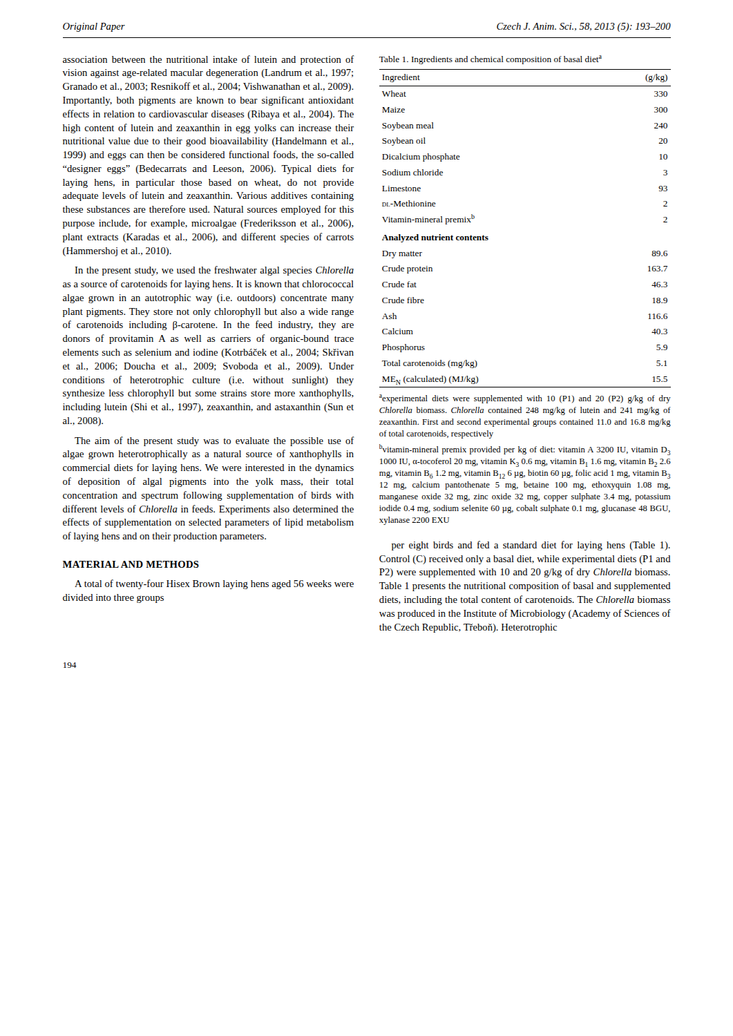Original Paper Czech J. Anim. Sci., 58, 2013 (5): 193–200
association between the nutritional intake of lutein and protection of vision against age-related macular degeneration (Landrum et al., 1997; Granado et al., 2003; Resnikoff et al., 2004; Vishwanathan et al., 2009). Importantly, both pigments are known to bear significant antioxidant effects in relation to cardiovascular diseases (Ribaya et al., 2004). The high content of lutein and zeaxanthin in egg yolks can increase their nutritional value due to their good bioavailability (Handelmann et al., 1999) and eggs can then be considered functional foods, the so-called “designer eggs” (Bedecarrats and Leeson, 2006). Typical diets for laying hens, in particular those based on wheat, do not provide adequate levels of lutein and zeaxanthin. Various additives containing these substances are therefore used. Natural sources employed for this purpose include, for example, microalgae (Frederiksson et al., 2006), plant extracts (Karadas et al., 2006), and different species of carrots (Hammershoj et al., 2010).
In the present study, we used the freshwater algal species Chlorella as a source of carotenoids for laying hens. It is known that chlorococcal algae grown in an autotrophic way (i.e. outdoors) concentrate many plant pigments. They store not only chlorophyll but also a wide range of carotenoids including β-carotene. In the feed industry, they are donors of provitamin A as well as carriers of organic-bound trace elements such as selenium and iodine (Kotrbáček et al., 2004; Skřivan et al., 2006; Doucha et al., 2009; Svoboda et al., 2009). Under conditions of heterotrophic culture (i.e. without sunlight) they synthesize less chlorophyll but some strains store more xanthophylls, including lutein (Shi et al., 1997), zeaxanthin, and astaxanthin (Sun et al., 2008).
The aim of the present study was to evaluate the possible use of algae grown heterotrophically as a natural source of xanthophylls in commercial diets for laying hens. We were interested in the dynamics of deposition of algal pigments into the yolk mass, their total concentration and spectrum following supplementation of birds with different levels of Chlorella in feeds. Experiments also determined the effects of supplementation on selected parameters of lipid metabolism of laying hens and on their production parameters.
Material and Methods
A total of twenty-four Hisex Brown laying hens aged 56 weeks were divided into three groups
Table 1. Ingredients and chemical composition of basal diet a
| Ingredient | (g/kg) |
| --- | --- |
| Wheat | 330 |
| Maize | 300 |
| Soybean meal | 240 |
| Soybean oil | 20 |
| Dicalcium phosphate | 10 |
| Sodium chloride | 3 |
| Limestone | 93 |
| dl -Methionine | 2 |
| Vitamin-mineral premix b | 2 |
| Analyzed nutrient contents |
| Dry matter | 89.6 |
| Crude protein | 163.7 |
| Crude fat | 46.3 |
| Crude fibre | 18.9 |
| Ash | 116.6 |
| Calcium | 40.3 |
| Phosphorus | 5.9 |
| Total carotenoids (mg/kg) | 5.1 |
| ME N (calculated) (MJ/kg) | 15.5 |
aexperimental diets were supplemented with 10 (P1) and 20 (P2) g/kg of dry Chlorella biomass. Chlorella contained 248 mg/kg of lutein and 241 mg/kg of zeaxanthin. First and second experimental groups contained 11.0 and 16.8 mg/kg of total carotenoids, respectively
bvitamin-mineral premix provided per kg of diet: vitamin A 3200 IU, vitamin D3 1000 IU, α-tocoferol 20 mg, vitamin K3 0.6 mg, vitamin B1 1.6 mg, vitamin B2 2.6 mg, vitamin B6 1.2 mg, vitamin B12 6 µg, biotin 60 µg, folic acid 1 mg, vitamin B3 12 mg, calcium pantothenate 5 mg, betaine 100 mg, ethoxyquin 1.08 mg, manganese oxide 32 mg, zinc oxide 32 mg, copper sulphate 3.4 mg, potassium iodide 0.4 mg, sodium selenite 60 µg, cobalt sulphate 0.1 mg, glucanase 48 BGU, xylanase 2200 EXU
per eight birds and fed a standard diet for laying hens (Table 1). Control (C) received only a basal diet, while experimental diets (P1 and P2) were supplemented with 10 and 20 g/kg of dry Chlorella biomass. Table 1 presents the nutritional composition of basal and supplemented diets, including the total content of carotenoids. The Chlorella biomass was produced in the Institute of Microbiology (Academy of Sciences of the Czech Republic, Třeboň). Heterotrophic
194